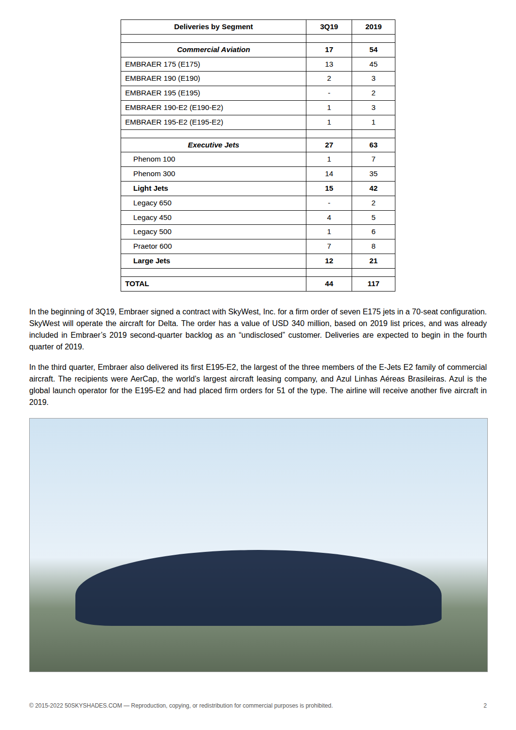| Deliveries by Segment | 3Q19 | 2019 |
| --- | --- | --- |
| Commercial Aviation | 17 | 54 |
| EMBRAER 175 (E175) | 13 | 45 |
| EMBRAER 190 (E190) | 2 | 3 |
| EMBRAER 195 (E195) | - | 2 |
| EMBRAER 190-E2 (E190-E2) | 1 | 3 |
| EMBRAER 195-E2 (E195-E2) | 1 | 1 |
| Executive Jets | 27 | 63 |
| Phenom 100 | 1 | 7 |
| Phenom 300 | 14 | 35 |
| Light Jets | 15 | 42 |
| Legacy 650 | - | 2 |
| Legacy 450 | 4 | 5 |
| Legacy 500 | 1 | 6 |
| Praetor 600 | 7 | 8 |
| Large Jets | 12 | 21 |
| TOTAL | 44 | 117 |
In the beginning of 3Q19, Embraer signed a contract with SkyWest, Inc. for a firm order of seven E175 jets in a 70-seat configuration. SkyWest will operate the aircraft for Delta. The order has a value of USD 340 million, based on 2019 list prices, and was already included in Embraer’s 2019 second-quarter backlog as an “undisclosed” customer. Deliveries are expected to begin in the fourth quarter of 2019.
In the third quarter, Embraer also delivered its first E195-E2, the largest of the three members of the E-Jets E2 family of commercial aircraft. The recipients were AerCap, the world’s largest aircraft leasing company, and Azul Linhas Aéreas Brasileiras. Azul is the global launch operator for the E195-E2 and had placed firm orders for 51 of the type. The airline will receive another five aircraft in 2019.
© 2015-2022 50SKYSHADES.COM — Reproduction, copying, or redistribution for commercial purposes is prohibited. 2